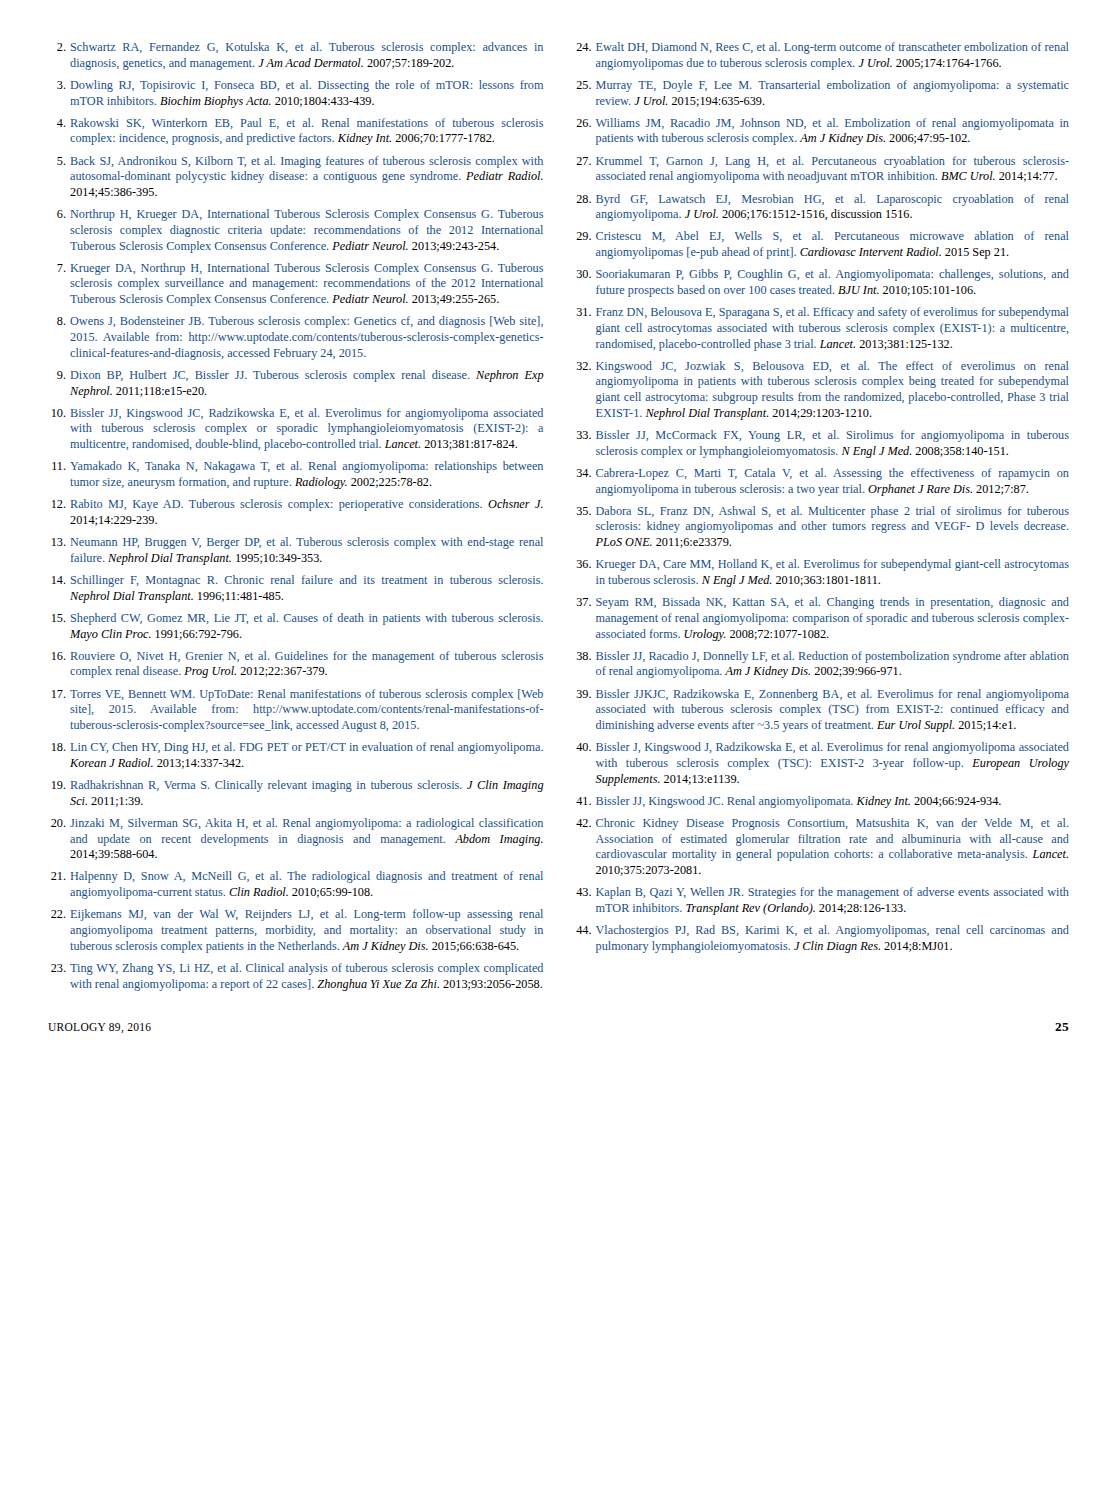Schwartz RA, Fernandez G, Kotulska K, et al. Tuberous sclerosis complex: advances in diagnosis, genetics, and management. J Am Acad Dermatol. 2007;57:189-202.
Dowling RJ, Topisirovic I, Fonseca BD, et al. Dissecting the role of mTOR: lessons from mTOR inhibitors. Biochim Biophys Acta. 2010;1804:433-439.
Rakowski SK, Winterkorn EB, Paul E, et al. Renal manifestations of tuberous sclerosis complex: incidence, prognosis, and predictive factors. Kidney Int. 2006;70:1777-1782.
Back SJ, Andronikou S, Kilborn T, et al. Imaging features of tuberous sclerosis complex with autosomal-dominant polycystic kidney disease: a contiguous gene syndrome. Pediatr Radiol. 2014;45:386-395.
Northrup H, Krueger DA, International Tuberous Sclerosis Complex Consensus G. Tuberous sclerosis complex diagnostic criteria update: recommendations of the 2012 International Tuberous Sclerosis Complex Consensus Conference. Pediatr Neurol. 2013;49:243-254.
Krueger DA, Northrup H, International Tuberous Sclerosis Complex Consensus G. Tuberous sclerosis complex surveillance and management: recommendations of the 2012 International Tuberous Sclerosis Complex Consensus Conference. Pediatr Neurol. 2013;49:255-265.
Owens J, Bodensteiner JB. Tuberous sclerosis complex: Genetics cf, and diagnosis [Web site], 2015. Available from: http://www.uptodate.com/contents/tuberous-sclerosis-complex-genetics-clinical-features-and-diagnosis, accessed February 24, 2015.
Dixon BP, Hulbert JC, Bissler JJ. Tuberous sclerosis complex renal disease. Nephron Exp Nephrol. 2011;118:e15-e20.
Bissler JJ, Kingswood JC, Radzikowska E, et al. Everolimus for angiomyolipoma associated with tuberous sclerosis complex or sporadic lymphangioleiomyomatosis (EXIST-2): a multicentre, randomised, double-blind, placebo-controlled trial. Lancet. 2013;381:817-824.
Yamakado K, Tanaka N, Nakagawa T, et al. Renal angiomyolipoma: relationships between tumor size, aneurysm formation, and rupture. Radiology. 2002;225:78-82.
Rabito MJ, Kaye AD. Tuberous sclerosis complex: perioperative considerations. Ochsner J. 2014;14:229-239.
Neumann HP, Bruggen V, Berger DP, et al. Tuberous sclerosis complex with end-stage renal failure. Nephrol Dial Transplant. 1995;10:349-353.
Schillinger F, Montagnac R. Chronic renal failure and its treatment in tuberous sclerosis. Nephrol Dial Transplant. 1996;11:481-485.
Shepherd CW, Gomez MR, Lie JT, et al. Causes of death in patients with tuberous sclerosis. Mayo Clin Proc. 1991;66:792-796.
Rouviere O, Nivet H, Grenier N, et al. Guidelines for the management of tuberous sclerosis complex renal disease. Prog Urol. 2012;22:367-379.
Torres VE, Bennett WM. UpToDate: Renal manifestations of tuberous sclerosis complex [Web site], 2015. Available from: http://www.uptodate.com/contents/renal-manifestations-of-tuberous-sclerosis-complex?source=see_link, accessed August 8, 2015.
Lin CY, Chen HY, Ding HJ, et al. FDG PET or PET/CT in evaluation of renal angiomyolipoma. Korean J Radiol. 2013;14:337-342.
Radhakrishnan R, Verma S. Clinically relevant imaging in tuberous sclerosis. J Clin Imaging Sci. 2011;1:39.
Jinzaki M, Silverman SG, Akita H, et al. Renal angiomyolipoma: a radiological classification and update on recent developments in diagnosis and management. Abdom Imaging. 2014;39:588-604.
Halpenny D, Snow A, McNeill G, et al. The radiological diagnosis and treatment of renal angiomyolipoma-current status. Clin Radiol. 2010;65:99-108.
Eijkemans MJ, van der Wal W, Reijnders LJ, et al. Long-term follow-up assessing renal angiomyolipoma treatment patterns, morbidity, and mortality: an observational study in tuberous sclerosis complex patients in the Netherlands. Am J Kidney Dis. 2015;66:638-645.
Ting WY, Zhang YS, Li HZ, et al. Clinical analysis of tuberous sclerosis complex complicated with renal angiomyolipoma: a report of 22 cases]. Zhonghua Yi Xue Za Zhi. 2013;93:2056-2058.
Ewalt DH, Diamond N, Rees C, et al. Long-term outcome of transcatheter embolization of renal angiomyolipomas due to tuberous sclerosis complex. J Urol. 2005;174:1764-1766.
Murray TE, Doyle F, Lee M. Transarterial embolization of angiomyolipoma: a systematic review. J Urol. 2015;194:635-639.
Williams JM, Racadio JM, Johnson ND, et al. Embolization of renal angiomyolipomata in patients with tuberous sclerosis complex. Am J Kidney Dis. 2006;47:95-102.
Krummel T, Garnon J, Lang H, et al. Percutaneous cryoablation for tuberous sclerosis-associated renal angiomyolipoma with neoadjuvant mTOR inhibition. BMC Urol. 2014;14:77.
Byrd GF, Lawatsch EJ, Mesrobian HG, et al. Laparoscopic cryoablation of renal angiomyolipoma. J Urol. 2006;176:1512-1516, discussion 1516.
Cristescu M, Abel EJ, Wells S, et al. Percutaneous microwave ablation of renal angiomyolipomas [e-pub ahead of print]. Cardiovasc Intervent Radiol. 2015 Sep 21.
Sooriakumaran P, Gibbs P, Coughlin G, et al. Angiomyolipomata: challenges, solutions, and future prospects based on over 100 cases treated. BJU Int. 2010;105:101-106.
Franz DN, Belousova E, Sparagana S, et al. Efficacy and safety of everolimus for subependymal giant cell astrocytomas associated with tuberous sclerosis complex (EXIST-1): a multicentre, randomised, placebo-controlled phase 3 trial. Lancet. 2013;381:125-132.
Kingswood JC, Jozwiak S, Belousova ED, et al. The effect of everolimus on renal angiomyolipoma in patients with tuberous sclerosis complex being treated for subependymal giant cell astrocytoma: subgroup results from the randomized, placebo-controlled, Phase 3 trial EXIST-1. Nephrol Dial Transplant. 2014;29:1203-1210.
Bissler JJ, McCormack FX, Young LR, et al. Sirolimus for angiomyolipoma in tuberous sclerosis complex or lymphangioleiomyomatosis. N Engl J Med. 2008;358:140-151.
Cabrera-Lopez C, Marti T, Catala V, et al. Assessing the effectiveness of rapamycin on angiomyolipoma in tuberous sclerosis: a two year trial. Orphanet J Rare Dis. 2012;7:87.
Dabora SL, Franz DN, Ashwal S, et al. Multicenter phase 2 trial of sirolimus for tuberous sclerosis: kidney angiomyolipomas and other tumors regress and VEGF- D levels decrease. PLoS ONE. 2011;6:e23379.
Krueger DA, Care MM, Holland K, et al. Everolimus for subependymal giant-cell astrocytomas in tuberous sclerosis. N Engl J Med. 2010;363:1801-1811.
Seyam RM, Bissada NK, Kattan SA, et al. Changing trends in presentation, diagnosic and management of renal angiomyolipoma: comparison of sporadic and tuberous sclerosis complex-associated forms. Urology. 2008;72:1077-1082.
Bissler JJ, Racadio J, Donnelly LF, et al. Reduction of postembolization syndrome after ablation of renal angiomyolipoma. Am J Kidney Dis. 2002;39:966-971.
Bissler JJKJC, Radzikowska E, Zonnenberg BA, et al. Everolimus for renal angiomyolipoma associated with tuberous sclerosis complex (TSC) from EXIST-2: continued efficacy and diminishing adverse events after ~3.5 years of treatment. Eur Urol Suppl. 2015;14:e1.
Bissler J, Kingswood J, Radzikowska E, et al. Everolimus for renal angiomyolipoma associated with tuberous sclerosis complex (TSC): EXIST-2 3-year follow-up. European Urology Supplements. 2014;13:e1139.
Bissler JJ, Kingswood JC. Renal angiomyolipomata. Kidney Int. 2004;66:924-934.
Chronic Kidney Disease Prognosis Consortium, Matsushita K, van der Velde M, et al. Association of estimated glomerular filtration rate and albuminuria with all-cause and cardiovascular mortality in general population cohorts: a collaborative meta-analysis. Lancet. 2010;375:2073-2081.
Kaplan B, Qazi Y, Wellen JR. Strategies for the management of adverse events associated with mTOR inhibitors. Transplant Rev (Orlando). 2014;28:126-133.
Vlachostergios PJ, Rad BS, Karimi K, et al. Angiomyolipomas, renal cell carcinomas and pulmonary lymphangioleiomyomatosis. J Clin Diagn Res. 2014;8:MJ01.
UROLOGY 89, 2016
25